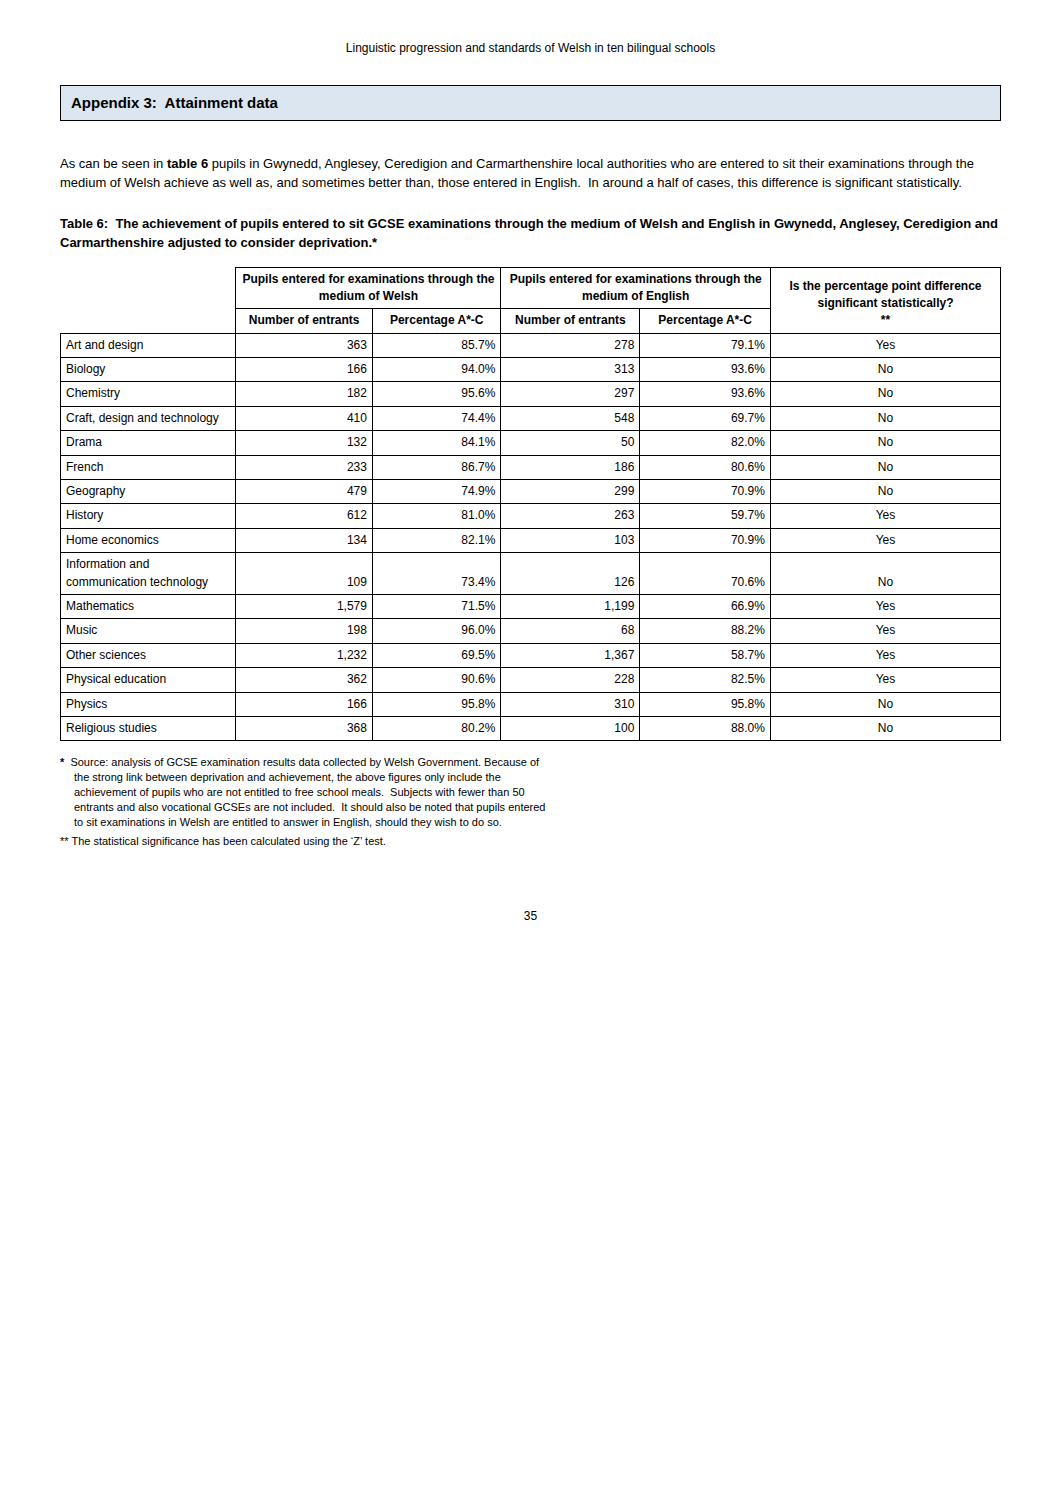Linguistic progression and standards of Welsh in ten bilingual schools
Appendix 3: Attainment data
As can be seen in table 6 pupils in Gwynedd, Anglesey, Ceredigion and Carmarthenshire local authorities who are entered to sit their examinations through the medium of Welsh achieve as well as, and sometimes better than, those entered in English. In around a half of cases, this difference is significant statistically.
Table 6: The achievement of pupils entered to sit GCSE examinations through the medium of Welsh and English in Gwynedd, Anglesey, Ceredigion and Carmarthenshire adjusted to consider deprivation.*
| | Pupils entered for examinations through the medium of Welsh | Pupils entered for examinations through the medium of English | Is the percentage point difference significant statistically? ** |
| --- | --- | --- | --- |
| Number of entrants | Percentage A*-C | Number of entrants | Percentage A*-C |
| Art and design | 363 | 85.7% | 278 | 79.1% | Yes |
| Biology | 166 | 94.0% | 313 | 93.6% | No |
| Chemistry | 182 | 95.6% | 297 | 93.6% | No |
| Craft, design and technology | 410 | 74.4% | 548 | 69.7% | No |
| Drama | 132 | 84.1% | 50 | 82.0% | No |
| French | 233 | 86.7% | 186 | 80.6% | No |
| Geography | 479 | 74.9% | 299 | 70.9% | No |
| History | 612 | 81.0% | 263 | 59.7% | Yes |
| Home economics | 134 | 82.1% | 103 | 70.9% | Yes |
| Information and communication technology | 109 | 73.4% | 126 | 70.6% | No |
| Mathematics | 1,579 | 71.5% | 1,199 | 66.9% | Yes |
| Music | 198 | 96.0% | 68 | 88.2% | Yes |
| Other sciences | 1,232 | 69.5% | 1,367 | 58.7% | Yes |
| Physical education | 362 | 90.6% | 228 | 82.5% | Yes |
| Physics | 166 | 95.8% | 310 | 95.8% | No |
| Religious studies | 368 | 80.2% | 100 | 88.0% | No |
* Source: analysis of GCSE examination results data collected by Welsh Government. Because of the strong link between deprivation and achievement, the above figures only include the achievement of pupils who are not entitled to free school meals. Subjects with fewer than 50 entrants and also vocational GCSEs are not included. It should also be noted that pupils entered to sit examinations in Welsh are entitled to answer in English, should they wish to do so.
** The statistical significance has been calculated using the ‘Z’ test.
35